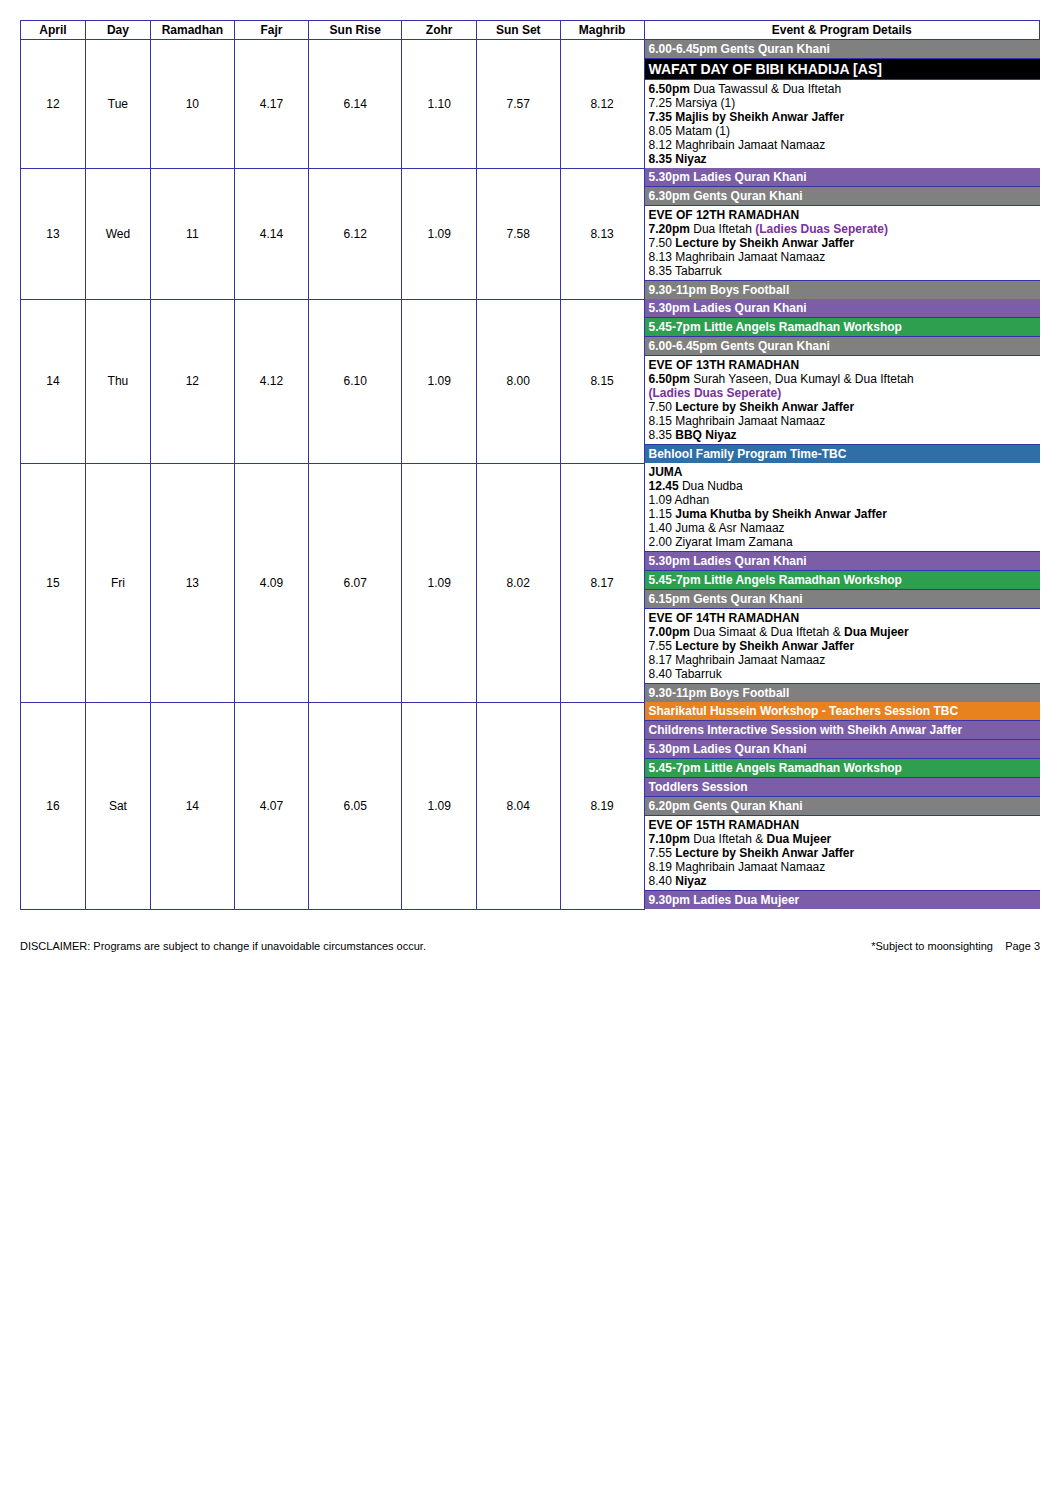| April | Day | Ramadhan | Fajr | Sun Rise | Zohr | Sun Set | Maghrib | Event & Program Details |
| --- | --- | --- | --- | --- | --- | --- | --- | --- |
| 12 | Tue | 10 | 4.17 | 6.14 | 1.10 | 7.57 | 8.12 | 6.00-6.45pm Gents Quran Khani WAFAT DAY OF BIBI KHADIJA [AS] 6.50pm Dua Tawassul & Dua Iftetah 7.25 Marsiya (1) 7.35 Majlis by Sheikh Anwar Jaffer 8.05 Matam (1) 8.12 Maghribain Jamaat Namaaz 8.35 Niyaz |
| 13 | Wed | 11 | 4.14 | 6.12 | 1.09 | 7.58 | 8.13 | 5.30pm Ladies Quran Khani 6.30pm Gents Quran Khani EVE OF 12TH RAMADHAN 7.20pm Dua Iftetah (Ladies Duas Seperate) 7.50 Lecture by Sheikh Anwar Jaffer 8.13 Maghribain Jamaat Namaaz 8.35 Tabarruk 9.30-11pm Boys Football |
| 14 | Thu | 12 | 4.12 | 6.10 | 1.09 | 8.00 | 8.15 | 5.30pm Ladies Quran Khani 5.45-7pm Little Angels Ramadhan Workshop 6.00-6.45pm Gents Quran Khani EVE OF 13TH RAMADHAN 6.50pm Surah Yaseen, Dua Kumayl & Dua Iftetah (Ladies Duas Seperate) 7.50 Lecture by Sheikh Anwar Jaffer 8.15 Maghribain Jamaat Namaaz 8.35 BBQ Niyaz Behlool Family Program Time-TBC |
| 15 | Fri | 13 | 4.09 | 6.07 | 1.09 | 8.02 | 8.17 | JUMA 12.45 Dua Nudba 1.09 Adhan 1.15 Juma Khutba by Sheikh Anwar Jaffer 1.40 Juma & Asr Namaaz 2.00 Ziyarat Imam Zamana 5.30pm Ladies Quran Khani 5.45-7pm Little Angels Ramadhan Workshop 6.15pm Gents Quran Khani EVE OF 14TH RAMADHAN 7.00pm Dua Simaat & Dua Iftetah & Dua Mujeer 7.55 Lecture by Sheikh Anwar Jaffer 8.17 Maghribain Jamaat Namaaz 8.40 Tabarruk 9.30-11pm Boys Football |
| 16 | Sat | 14 | 4.07 | 6.05 | 1.09 | 8.04 | 8.19 | Sharikatul Hussein Workshop - Teachers Session TBC Childrens Interactive Session with Sheikh Anwar Jaffer 5.30pm Ladies Quran Khani 5.45-7pm Little Angels Ramadhan Workshop Toddlers Session 6.20pm Gents Quran Khani EVE OF 15TH RAMADHAN 7.10pm Dua Iftetah & Dua Mujeer 7.55 Lecture by Sheikh Anwar Jaffer 8.19 Maghribain Jamaat Namaaz 8.40 Niyaz 9.30pm Ladies Dua Mujeer |
DISCLAIMER: Programs are subject to change if unavoidable circumstances occur. *Subject to moonsighting Page 3